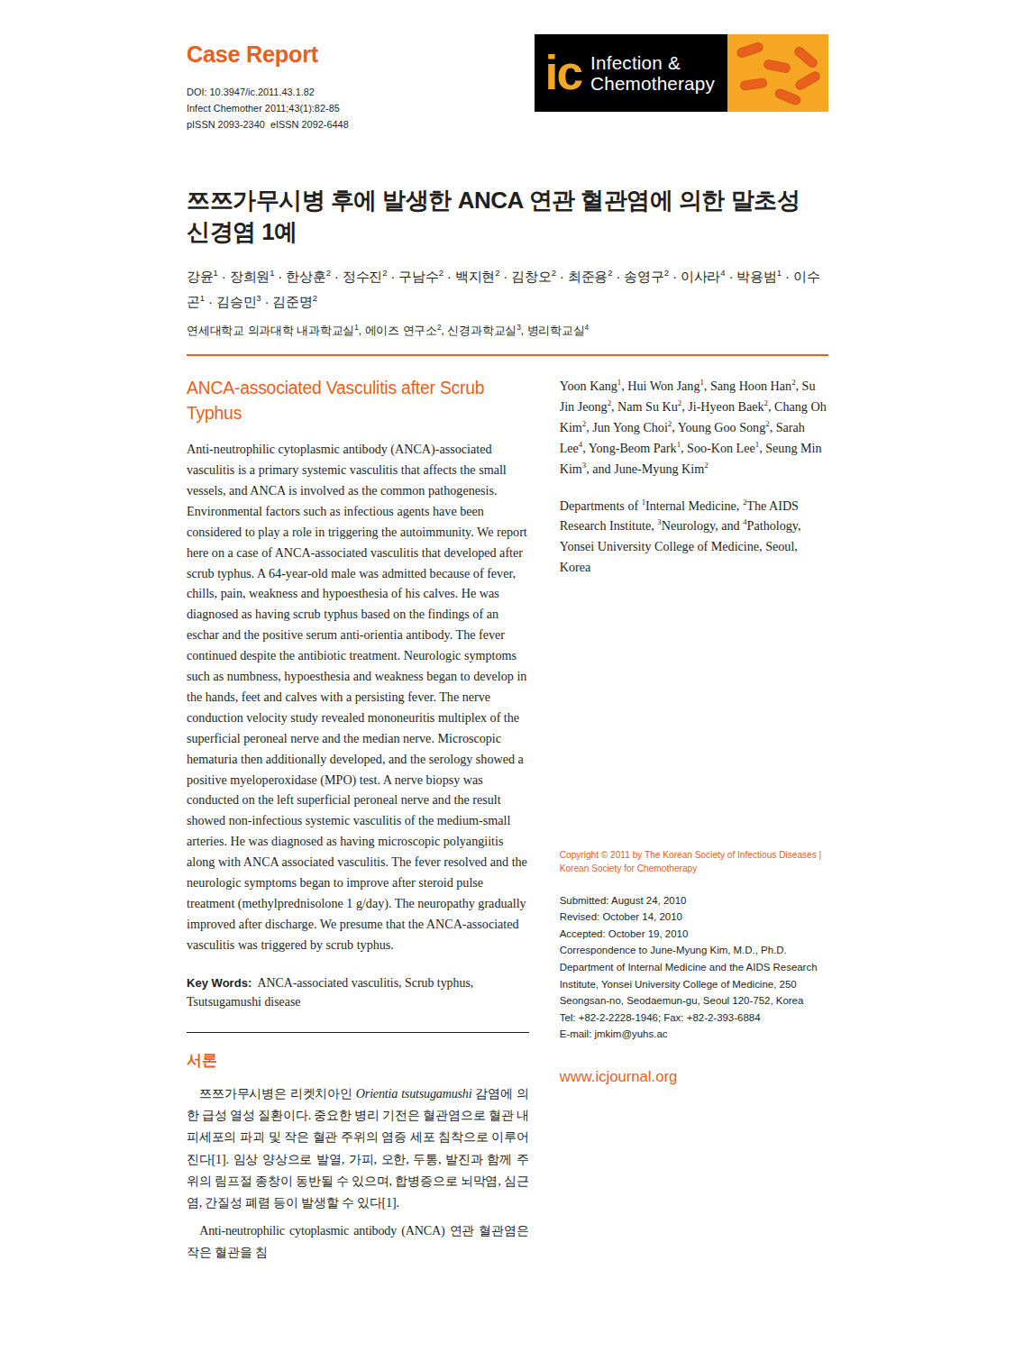Case Report
DOI: 10.3947/ic.2011.43.1.82
Infect Chemother 2011;43(1):82-85
pISSN 2093-2340 eISSN 2092-6448
ic
Infection &
Chemotherapy
쯔쯔가무시병 후에 발생한 ANCA 연관 혈관염에 의한 말초성 신경염 1예
강윤1 · 장희원1 · 한상훈2 · 정수진2 · 구남수2 · 백지현2 · 김창오2 · 최준용2 · 송영구2 · 이사라4 · 박용범1 · 이수곤1 · 김승민3 · 김준명2
연세대학교 의과대학 내과학교실1, 에이즈 연구소2, 신경과학교실3, 병리학교실4
ANCA-associated Vasculitis after Scrub Typhus
Anti-neutrophilic cytoplasmic antibody (ANCA)-associated vasculitis is a primary systemic vasculitis that affects the small vessels, and ANCA is involved as the common pathogenesis. Environmental factors such as infectious agents have been considered to play a role in triggering the autoimmunity. We report here on a case of ANCA-associated vasculitis that developed after scrub typhus. A 64-year-old male was admitted because of fever, chills, pain, weakness and hypoesthesia of his calves. He was diagnosed as having scrub typhus based on the findings of an eschar and the positive serum anti-orientia antibody. The fever continued despite the antibiotic treatment. Neurologic symptoms such as numbness, hypoesthesia and weakness began to develop in the hands, feet and calves with a persisting fever. The nerve conduction velocity study revealed mononeuritis multiplex of the superficial peroneal nerve and the median nerve. Microscopic hematuria then additionally developed, and the serology showed a positive myeloperoxidase (MPO) test. A nerve biopsy was conducted on the left superficial peroneal nerve and the result showed non-infectious systemic vasculitis of the medium-small arteries. He was diagnosed as having microscopic polyangiitis along with ANCA associated vasculitis. The fever resolved and the neurologic symptoms began to improve after steroid pulse treatment (methylprednisolone 1 g/day). The neuropathy gradually improved after discharge. We presume that the ANCA-associated vasculitis was triggered by scrub typhus.
Key Words: ANCA-associated vasculitis, Scrub typhus, Tsutsugamushi disease
서론
쯔쯔가무시병은 리켓치아인 Orientia tsutsugamushi 감염에 의한 급성 열성 질환이다. 중요한 병리 기전은 혈관염으로 혈관 내피세포의 파괴 및 작은 혈관 주위의 염증 세포 침착으로 이루어진다[1]. 임상 양상으로 발열, 가피, 오한, 두통, 발진과 함께 주위의 림프절 종창이 동반될 수 있으며, 합병증으로 뇌막염, 심근염, 간질성 폐렴 등이 발생할 수 있다[1].
Anti-neutrophilic cytoplasmic antibody (ANCA) 연관 혈관염은 작은 혈관을 침
Yoon Kang1, Hui Won Jang1, Sang Hoon Han2, Su Jin Jeong2, Nam Su Ku2, Ji-Hyeon Baek2, Chang Oh Kim2, Jun Yong Choi2, Young Goo Song2, Sarah Lee4, Yong-Beom Park1, Soo-Kon Lee1, Seung Min Kim3, and June-Myung Kim2
Departments of 1Internal Medicine, 2The AIDS Research Institute, 3Neurology, and 4Pathology, Yonsei University College of Medicine, Seoul, Korea
Copyright © 2011 by The Korean Society of Infectious Diseases | Korean Society for Chemotherapy
Submitted: August 24, 2010
Revised: October 14, 2010
Accepted: October 19, 2010
Correspondence to June-Myung Kim, M.D., Ph.D.
Department of Internal Medicine and the AIDS Research Institute, Yonsei University College of Medicine, 250 Seongsan-no, Seodaemun-gu, Seoul 120-752, Korea
Tel: +82-2-2228-1946; Fax: +82-2-393-6884
E-mail: jmkim@yuhs.ac
www.icjournal.org